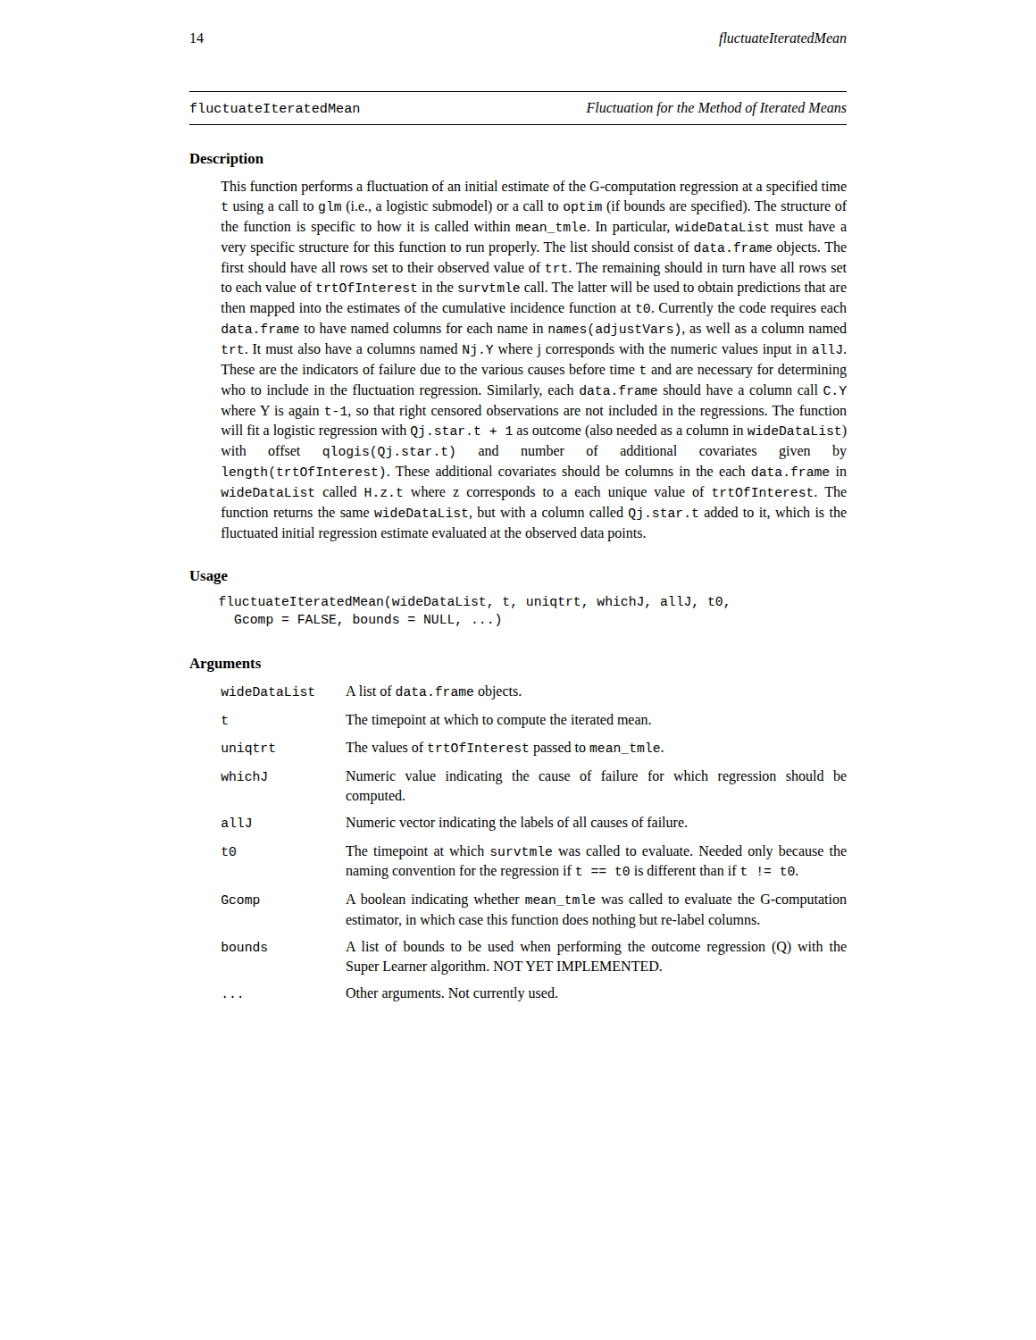14 fluctuateIteratedMean
fluctuateIteratedMean Fluctuation for the Method of Iterated Means
Description
This function performs a fluctuation of an initial estimate of the G-computation regression at a specified time t using a call to glm (i.e., a logistic submodel) or a call to optim (if bounds are specified). The structure of the function is specific to how it is called within mean_tmle. In particular, wideDataList must have a very specific structure for this function to run properly. The list should consist of data.frame objects. The first should have all rows set to their observed value of trt. The remaining should in turn have all rows set to each value of trtOfInterest in the survtmle call. The latter will be used to obtain predictions that are then mapped into the estimates of the cumulative incidence function at t0. Currently the code requires each data.frame to have named columns for each name in names(adjustVars), as well as a column named trt. It must also have a columns named Nj.Y where j corresponds with the numeric values input in allJ. These are the indicators of failure due to the various causes before time t and are necessary for determining who to include in the fluctuation regression. Similarly, each data.frame should have a column call C.Y where Y is again t-1, so that right censored observations are not included in the regressions. The function will fit a logistic regression with Qj.star.t + 1 as outcome (also needed as a column in wideDataList) with offset qlogis(Qj.star.t) and number of additional covariates given by length(trtOfInterest). These additional covariates should be columns in the each data.frame in wideDataList called H.z.t where z corresponds to a each unique value of trtOfInterest. The function returns the same wideDataList, but with a column called Qj.star.t added to it, which is the fluctuated initial regression estimate evaluated at the observed data points.
Usage
fluctuateIteratedMean(wideDataList, t, uniqtrt, whichJ, allJ, t0,
  Gcomp = FALSE, bounds = NULL, ...)
Arguments
wideDataList
A list of data.frame objects.
t
The timepoint at which to compute the iterated mean.
uniqtrt
The values of trtOfInterest passed to mean_tmle.
whichJ
Numeric value indicating the cause of failure for which regression should be computed.
allJ
Numeric vector indicating the labels of all causes of failure.
t0
The timepoint at which survtmle was called to evaluate. Needed only because the naming convention for the regression if t == t0 is different than if t != t0.
Gcomp
A boolean indicating whether mean_tmle was called to evaluate the G-computation estimator, in which case this function does nothing but re-label columns.
bounds
A list of bounds to be used when performing the outcome regression (Q) with the Super Learner algorithm. NOT YET IMPLEMENTED.
...
Other arguments. Not currently used.